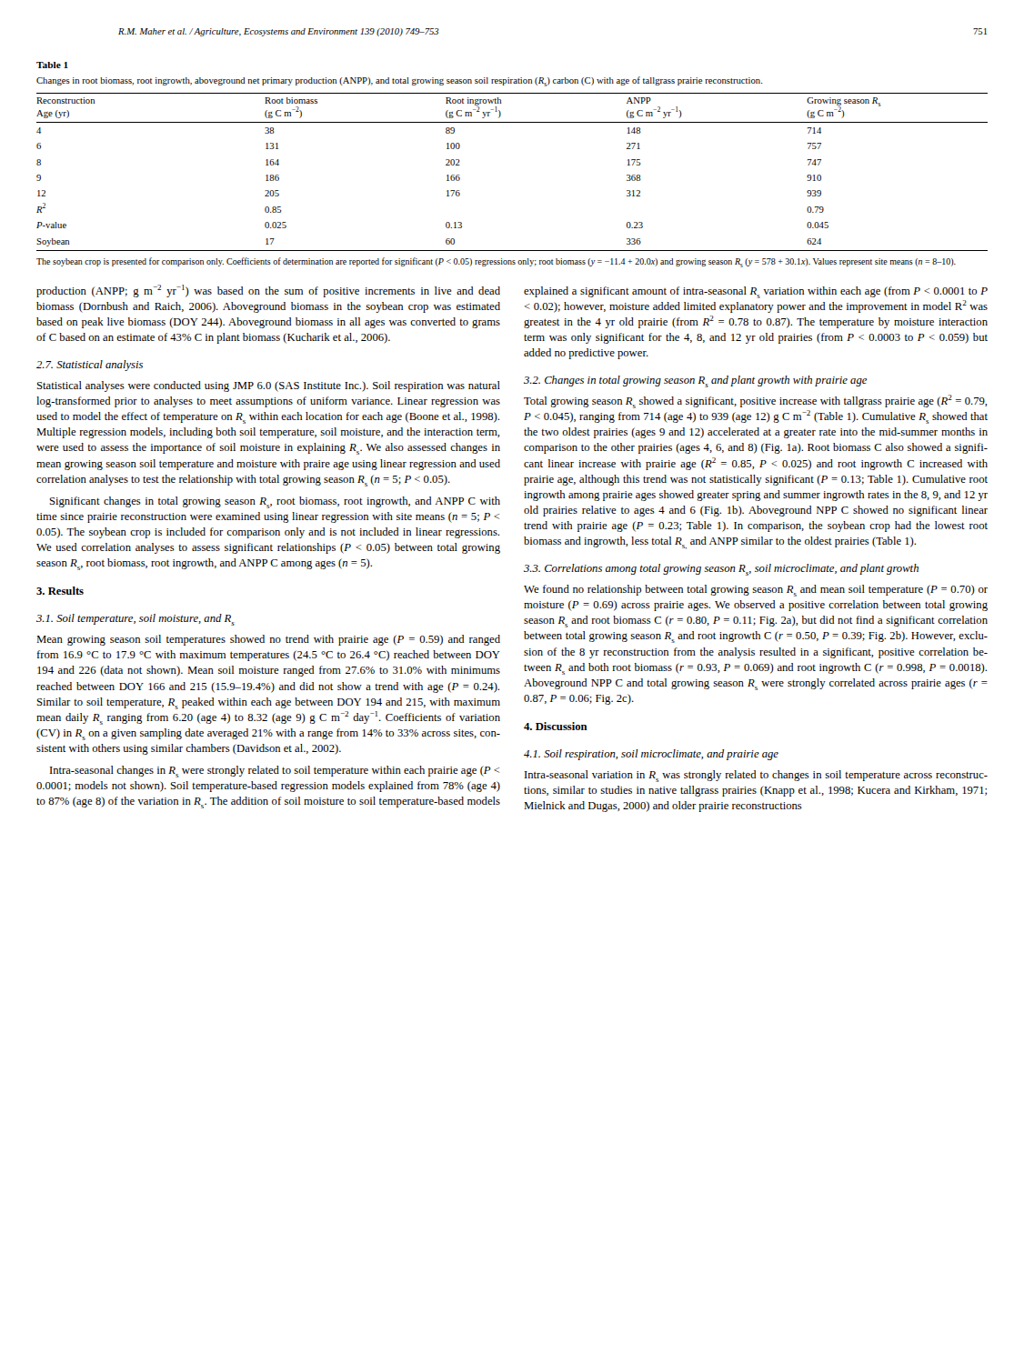R.M. Maher et al. / Agriculture, Ecosystems and Environment 139 (2010) 749–753 751
Table 1
Changes in root biomass, root ingrowth, aboveground net primary production (ANPP), and total growing season soil respiration (Rs) carbon (C) with age of tallgrass prairie reconstruction.
| Reconstruction Age (yr) | Root biomass (g C m −2 ) | Root ingrowth (g C m −2 yr −1 ) | ANPP (g C m −2 yr −1 ) | Growing season R s (g C m −2 ) |
| --- | --- | --- | --- | --- |
| 4 | 38 | 89 | 148 | 714 |
| 6 | 131 | 100 | 271 | 757 |
| 8 | 164 | 202 | 175 | 747 |
| 9 | 186 | 166 | 368 | 910 |
| 12 | 205 | 176 | 312 | 939 |
| R 2 | 0.85 | | | 0.79 |
| P -value | 0.025 | 0.13 | 0.23 | 0.045 |
| Soybean | 17 | 60 | 336 | 624 |
The soybean crop is presented for comparison only. Coefficients of determination are reported for significant (P < 0.05) regressions only; root biomass (y = −11.4 + 20.0x) and growing season Rs (y = 578 + 30.1x). Values represent site means (n = 8–10).
production (ANPP; g m−2 yr−1) was based on the sum of positive increments in live and dead biomass (Dornbush and Raich, 2006). Aboveground biomass in the soybean crop was estimated based on peak live biomass (DOY 244). Aboveground biomass in all ages was converted to grams of C based on an estimate of 43% C in plant biomass (Kucharik et al., 2006).
2.7. Statistical analysis
Statistical analyses were conducted using JMP 6.0 (SAS Institute Inc.). Soil respiration was natural log-transformed prior to analyses to meet assumptions of uniform variance. Linear regression was used to model the effect of temperature on Rs within each location for each age (Boone et al., 1998). Multiple regression models, including both soil temperature, soil moisture, and the interaction term, were used to assess the importance of soil moisture in explaining Rs. We also assessed changes in mean growing season soil temperature and moisture with praire age using linear regression and used correlation analyses to test the relationship with total growing season Rs (n = 5; P < 0.05).
Significant changes in total growing season Rs, root biomass, root ingrowth, and ANPP C with time since prairie reconstruction were examined using linear regression with site means (n = 5; P < 0.05). The soybean crop is included for comparison only and is not included in linear regressions. We used correlation analyses to assess significant relationships (P < 0.05) between total growing season Rs, root biomass, root ingrowth, and ANPP C among ages (n = 5).
3. Results
3.1. Soil temperature, soil moisture, and Rs
Mean growing season soil temperatures showed no trend with prairie age (P = 0.59) and ranged from 16.9 °C to 17.9 °C with maximum temperatures (24.5 °C to 26.4 °C) reached between DOY 194 and 226 (data not shown). Mean soil moisture ranged from 27.6% to 31.0% with minimums reached between DOY 166 and 215 (15.9–19.4%) and did not show a trend with age (P = 0.24). Similar to soil temperature, Rs peaked within each age between DOY 194 and 215, with maximum mean daily Rs ranging from 6.20 (age 4) to 8.32 (age 9) g C m−2 day−1. Coefficients of variation (CV) in Rs on a given sampling date averaged 21% with a range from 14% to 33% across sites, consistent with others using similar chambers (Davidson et al., 2002).
Intra-seasonal changes in Rs were strongly related to soil temperature within each prairie age (P < 0.0001; models not shown). Soil temperature-based regression models explained from 78% (age 4) to 87% (age 8) of the variation in Rs. The addition of soil moisture to soil temperature-based models explained a significant amount of intra-seasonal Rs variation within each age (from P < 0.0001 to P < 0.02); however, moisture added limited explanatory power and the improvement in model R2 was greatest in the 4 yr old prairie (from R2 = 0.78 to 0.87). The temperature by moisture interaction term was only significant for the 4, 8, and 12 yr old prairies (from P < 0.0003 to P < 0.059) but added no predictive power.
3.2. Changes in total growing season Rs and plant growth with prairie age
Total growing season Rs showed a significant, positive increase with tallgrass prairie age (R2 = 0.79, P < 0.045), ranging from 714 (age 4) to 939 (age 12) g C m−2 (Table 1). Cumulative Rs showed that the two oldest prairies (ages 9 and 12) accelerated at a greater rate into the mid-summer months in comparison to the other prairies (ages 4, 6, and 8) (Fig. 1a). Root biomass C also showed a significant linear increase with prairie age (R2 = 0.85, P < 0.025) and root ingrowth C increased with prairie age, although this trend was not statistically significant (P = 0.13; Table 1). Cumulative root ingrowth among prairie ages showed greater spring and summer ingrowth rates in the 8, 9, and 12 yr old prairies relative to ages 4 and 6 (Fig. 1b). Aboveground NPP C showed no significant linear trend with prairie age (P = 0.23; Table 1). In comparison, the soybean crop had the lowest root biomass and ingrowth, less total Rs, and ANPP similar to the oldest prairies (Table 1).
3.3. Correlations among total growing season Rs, soil microclimate, and plant growth
We found no relationship between total growing season Rs and mean soil temperature (P = 0.70) or moisture (P = 0.69) across prairie ages. We observed a positive correlation between total growing season Rs and root biomass C (r = 0.80, P = 0.11; Fig. 2a), but did not find a significant correlation between total growing season Rs and root ingrowth C (r = 0.50, P = 0.39; Fig. 2b). However, exclusion of the 8 yr reconstruction from the analysis resulted in a significant, positive correlation between Rs and both root biomass (r = 0.93, P = 0.069) and root ingrowth C (r = 0.998, P = 0.0018). Aboveground NPP C and total growing season Rs were strongly correlated across prairie ages (r = 0.87, P = 0.06; Fig. 2c).
4. Discussion
4.1. Soil respiration, soil microclimate, and prairie age
Intra-seasonal variation in Rs was strongly related to changes in soil temperature across reconstructions, similar to studies in native tallgrass prairies (Knapp et al., 1998; Kucera and Kirkham, 1971; Mielnick and Dugas, 2000) and older prairie reconstructions